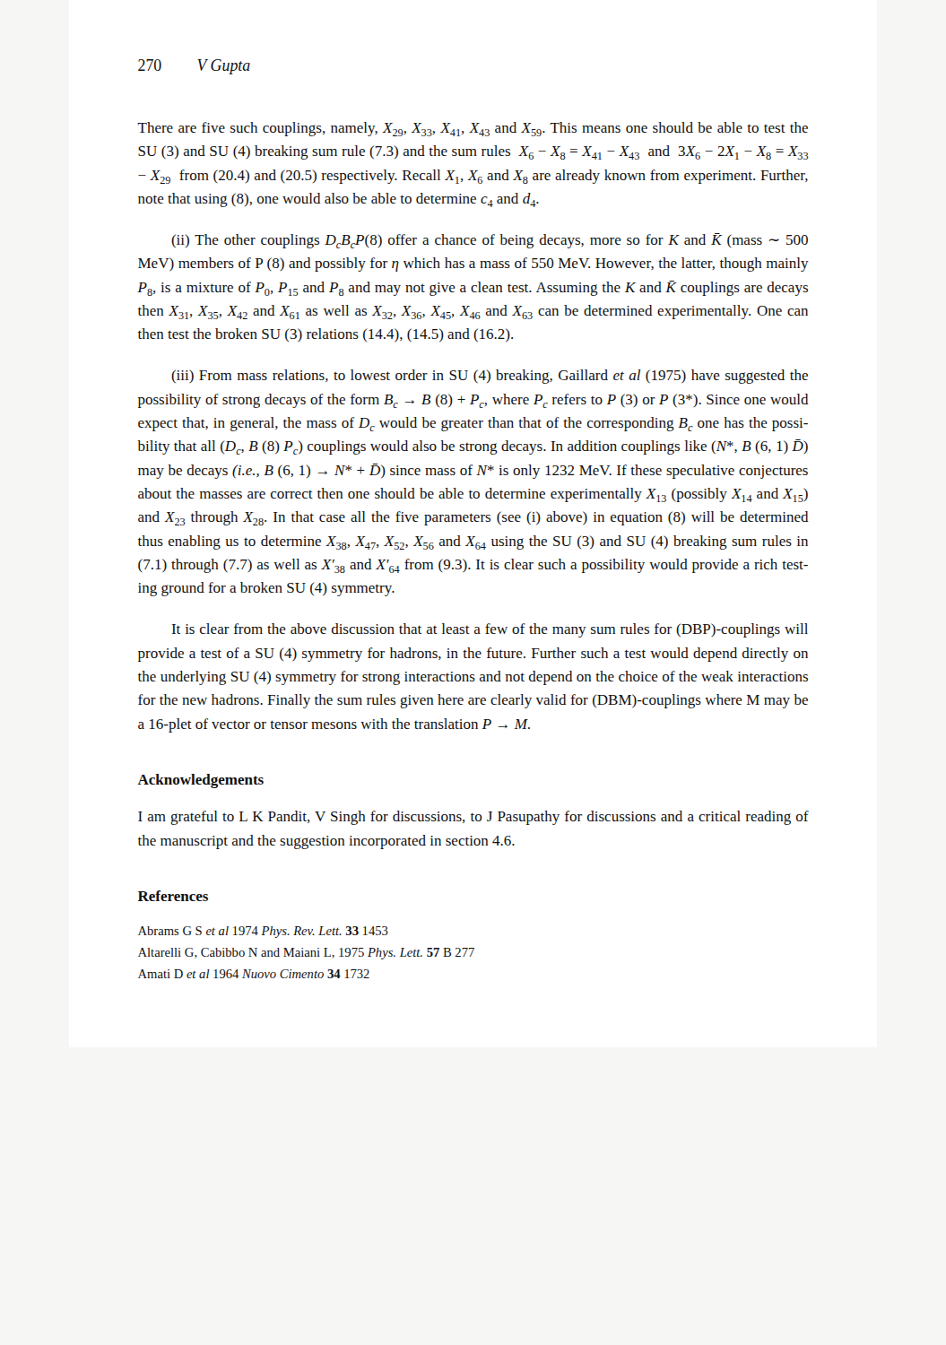270 V Gupta
There are five such couplings, namely, X29, X33, X41, X43 and X59. This means one should be able to test the SU (3) and SU (4) breaking sum rule (7.3) and the sum rules X6 − X8 = X41 − X43 and 3X6 − 2X1 − X8 = X33 − X29 from (20.4) and (20.5) respectively. Recall X1, X6 and X8 are already known from experiment. Further, note that using (8), one would also be able to determine c4 and d4.
(ii) The other couplings DcBcP(8) offer a chance of being decays, more so for K and K̄ (mass ∼ 500 MeV) members of P (8) and possibly for η which has a mass of 550 MeV. However, the latter, though mainly P8, is a mixture of P0, P15 and P8 and may not give a clean test. Assuming the K and K̄ couplings are decays then X31, X35, X42 and X61 as well as X32, X36, X45, X46 and X63 can be determined experimentally. One can then test the broken SU (3) relations (14.4), (14.5) and (16.2).
(iii) From mass relations, to lowest order in SU (4) breaking, Gaillard et al (1975) have suggested the possibility of strong decays of the form Bc → B (8) + Pc, where Pc refers to P (3) or P (3*). Since one would expect that, in general, the mass of Dc would be greater than that of the corresponding Bc one has the possibility that all (Dc, B (8) Pc) couplings would also be strong decays. In addition couplings like (N*, B (6, 1) D̄) may be decays (i.e., B (6, 1) → N* + D̄) since mass of N* is only 1232 MeV. If these speculative conjectures about the masses are correct then one should be able to determine experimentally X13 (possibly X14 and X15) and X23 through X28. In that case all the five parameters (see (i) above) in equation (8) will be determined thus enabling us to determine X38, X47, X52, X56 and X64 using the SU (3) and SU (4) breaking sum rules in (7.1) through (7.7) as well as X′38 and X′64 from (9.3). It is clear such a possibility would provide a rich testing ground for a broken SU (4) symmetry.
It is clear from the above discussion that at least a few of the many sum rules for (DBP)-couplings will provide a test of a SU (4) symmetry for hadrons, in the future. Further such a test would depend directly on the underlying SU (4) symmetry for strong interactions and not depend on the choice of the weak interactions for the new hadrons. Finally the sum rules given here are clearly valid for (DBM)-couplings where M may be a 16-plet of vector or tensor mesons with the translation P → M.
Acknowledgements
I am grateful to L K Pandit, V Singh for discussions, to J Pasupathy for discussions and a critical reading of the manuscript and the suggestion incorporated in section 4.6.
References
Abrams G S et al 1974 Phys. Rev. Lett. 33 1453
Altarelli G, Cabibbo N and Maiani L, 1975 Phys. Lett. 57 B 277
Amati D et al 1964 Nuovo Cimento 34 1732